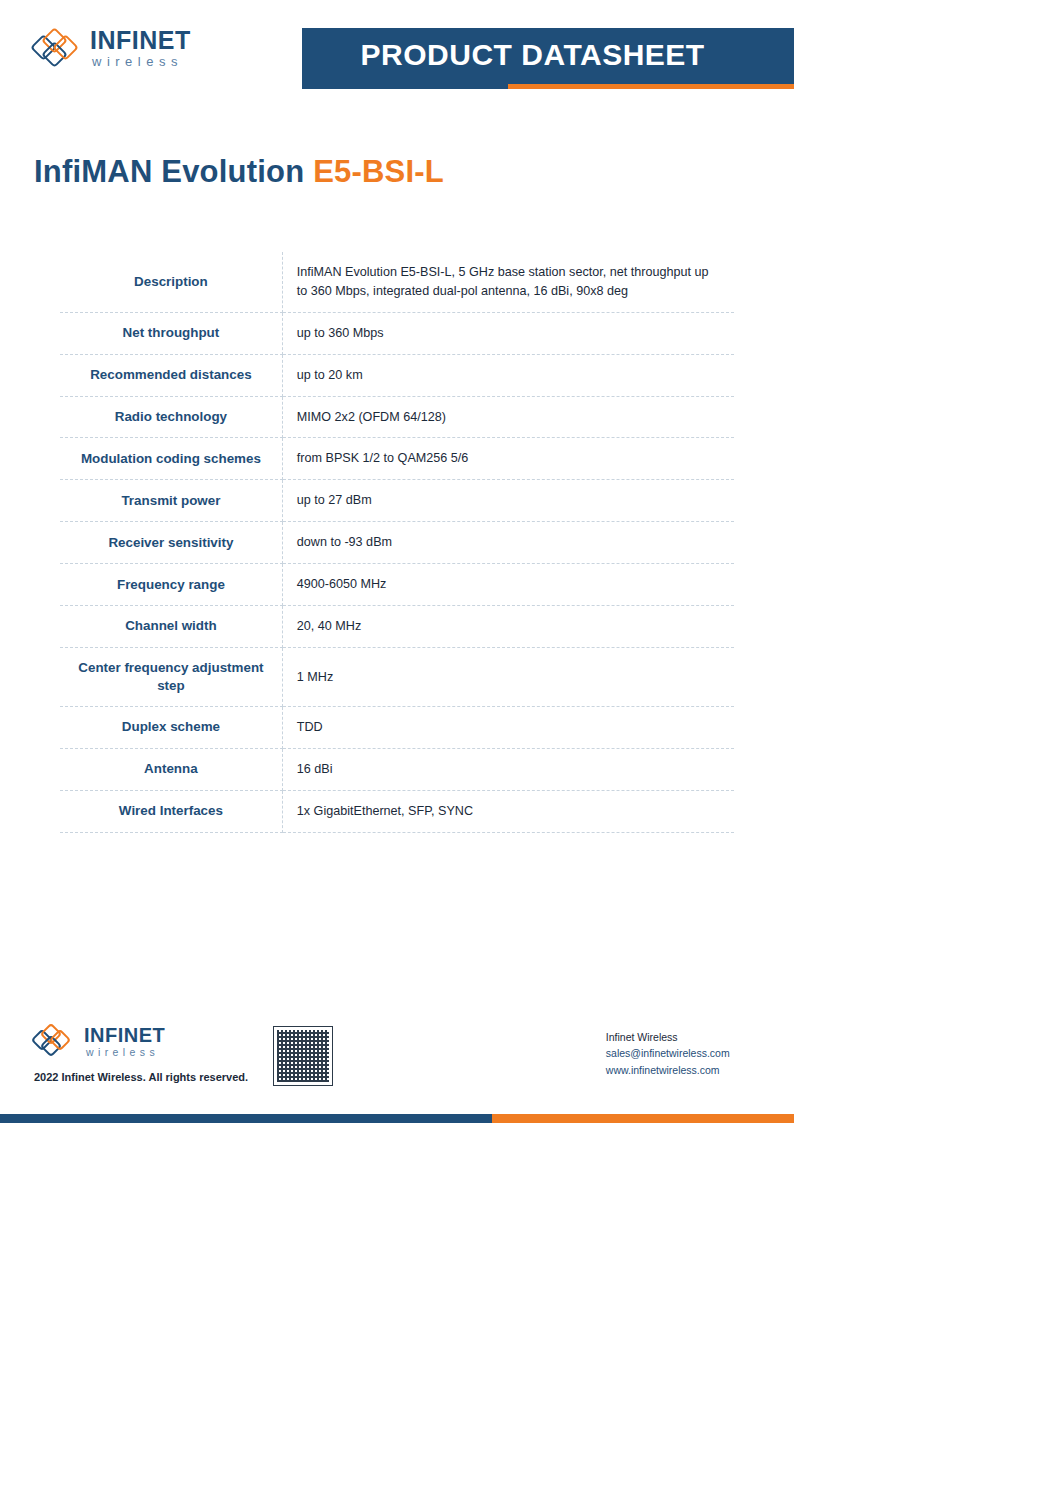INFINET wireless
PRODUCT DATASHEET
InfiMAN Evolution E5-BSI-L
| Description | InfiMAN Evolution E5-BSI-L, 5 GHz base station sector, net throughput up to 360 Mbps, integrated dual-pol antenna, 16 dBi, 90x8 deg |
| Net throughput | up to 360 Mbps |
| Recommended distances | up to 20 km |
| Radio technology | MIMO 2x2 (OFDM 64/128) |
| Modulation coding schemes | from BPSK 1/2 to QAM256 5/6 |
| Transmit power | up to 27 dBm |
| Receiver sensitivity | down to -93 dBm |
| Frequency range | 4900-6050 MHz |
| Channel width | 20, 40 MHz |
| Center frequency adjustment step | 1 MHz |
| Duplex scheme | TDD |
| Antenna | 16 dBi |
| Wired Interfaces | 1x GigabitEthernet, SFP, SYNC |
INFINET wireless
2022 Infinet Wireless. All rights reserved.
Infinet Wireless
sales@infinetwireless.com
www.infinetwireless.com